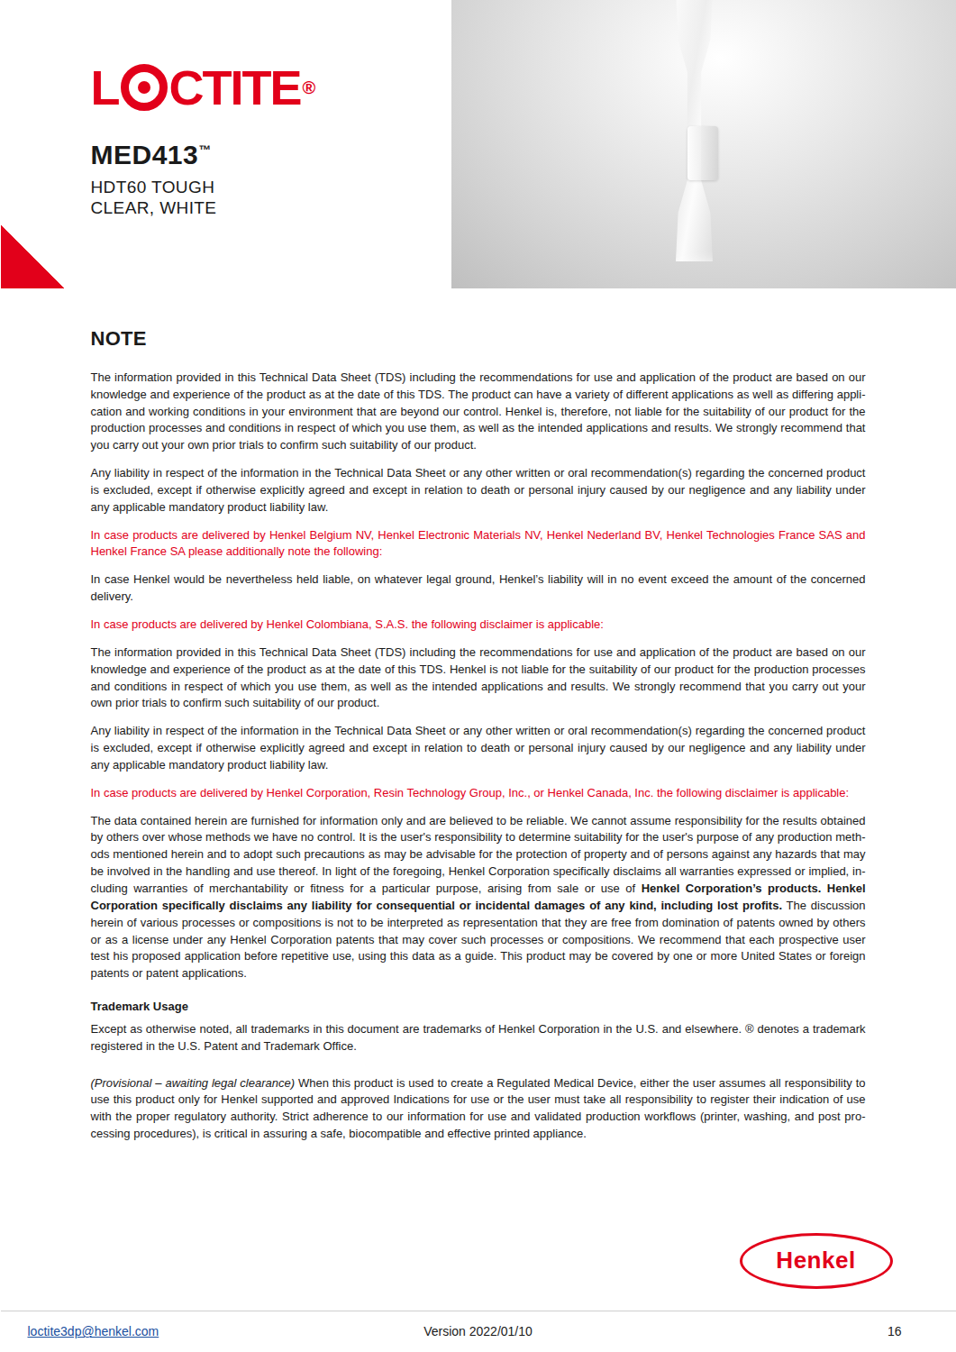L CTITE®
MED413™
HDT60 TOUGH
CLEAR, WHITE
NOTE
The information provided in this Technical Data Sheet (TDS) including the recommendations for use and application of the product are based on our knowledge and experience of the product as at the date of this TDS. The product can have a variety of different applications as well as differing application and working conditions in your environment that are beyond our control. Henkel is, therefore, not liable for the suitability of our product for the production processes and conditions in respect of which you use them, as well as the intended applications and results. We strongly recommend that you carry out your own prior trials to confirm such suitability of our product.
Any liability in respect of the information in the Technical Data Sheet or any other written or oral recommendation(s) regarding the concerned product is excluded, except if otherwise explicitly agreed and except in relation to death or personal injury caused by our negligence and any liability under any applicable mandatory product liability law.
In case products are delivered by Henkel Belgium NV, Henkel Electronic Materials NV, Henkel Nederland BV, Henkel Technologies France SAS and Henkel France SA please additionally note the following:
In case Henkel would be nevertheless held liable, on whatever legal ground, Henkel’s liability will in no event exceed the amount of the concerned delivery.
In case products are delivered by Henkel Colombiana, S.A.S. the following disclaimer is applicable:
The information provided in this Technical Data Sheet (TDS) including the recommendations for use and application of the product are based on our knowledge and experience of the product as at the date of this TDS. Henkel is not liable for the suitability of our product for the production processes and conditions in respect of which you use them, as well as the intended applications and results. We strongly recommend that you carry out your own prior trials to confirm such suitability of our product.
Any liability in respect of the information in the Technical Data Sheet or any other written or oral recommendation(s) regarding the concerned product is excluded, except if otherwise explicitly agreed and except in relation to death or personal injury caused by our negligence and any liability under any applicable mandatory product liability law.
In case products are delivered by Henkel Corporation, Resin Technology Group, Inc., or Henkel Canada, Inc. the following disclaimer is applicable:
The data contained herein are furnished for information only and are believed to be reliable. We cannot assume responsibility for the results obtained by others over whose methods we have no control. It is the user's responsibility to determine suitability for the user's purpose of any production methods mentioned herein and to adopt such precautions as may be advisable for the protection of property and of persons against any hazards that may be involved in the handling and use thereof. In light of the foregoing, Henkel Corporation specifically disclaims all warranties expressed or implied, including warranties of merchantability or fitness for a particular purpose, arising from sale or use of Henkel Corporation’s products. Henkel Corporation specifically disclaims any liability for consequential or incidental damages of any kind, including lost profits. The discussion herein of various processes or compositions is not to be interpreted as representation that they are free from domination of patents owned by others or as a license under any Henkel Corporation patents that may cover such processes or compositions. We recommend that each prospective user test his proposed application before repetitive use, using this data as a guide. This product may be covered by one or more United States or foreign patents or patent applications.
Trademark Usage
Except as otherwise noted, all trademarks in this document are trademarks of Henkel Corporation in the U.S. and elsewhere. ® denotes a trademark registered in the U.S. Patent and Trademark Office.
(Provisional – awaiting legal clearance) When this product is used to create a Regulated Medical Device, either the user assumes all responsibility to use this product only for Henkel supported and approved Indications for use or the user must take all responsibility to register their indication of use with the proper regulatory authority. Strict adherence to our information for use and validated production workflows (printer, washing, and post processing procedures), is critical in assuring a safe, biocompatible and effective printed appliance.
Henkel
loctite3dp@henkel.com
Version 2022/01/10
16